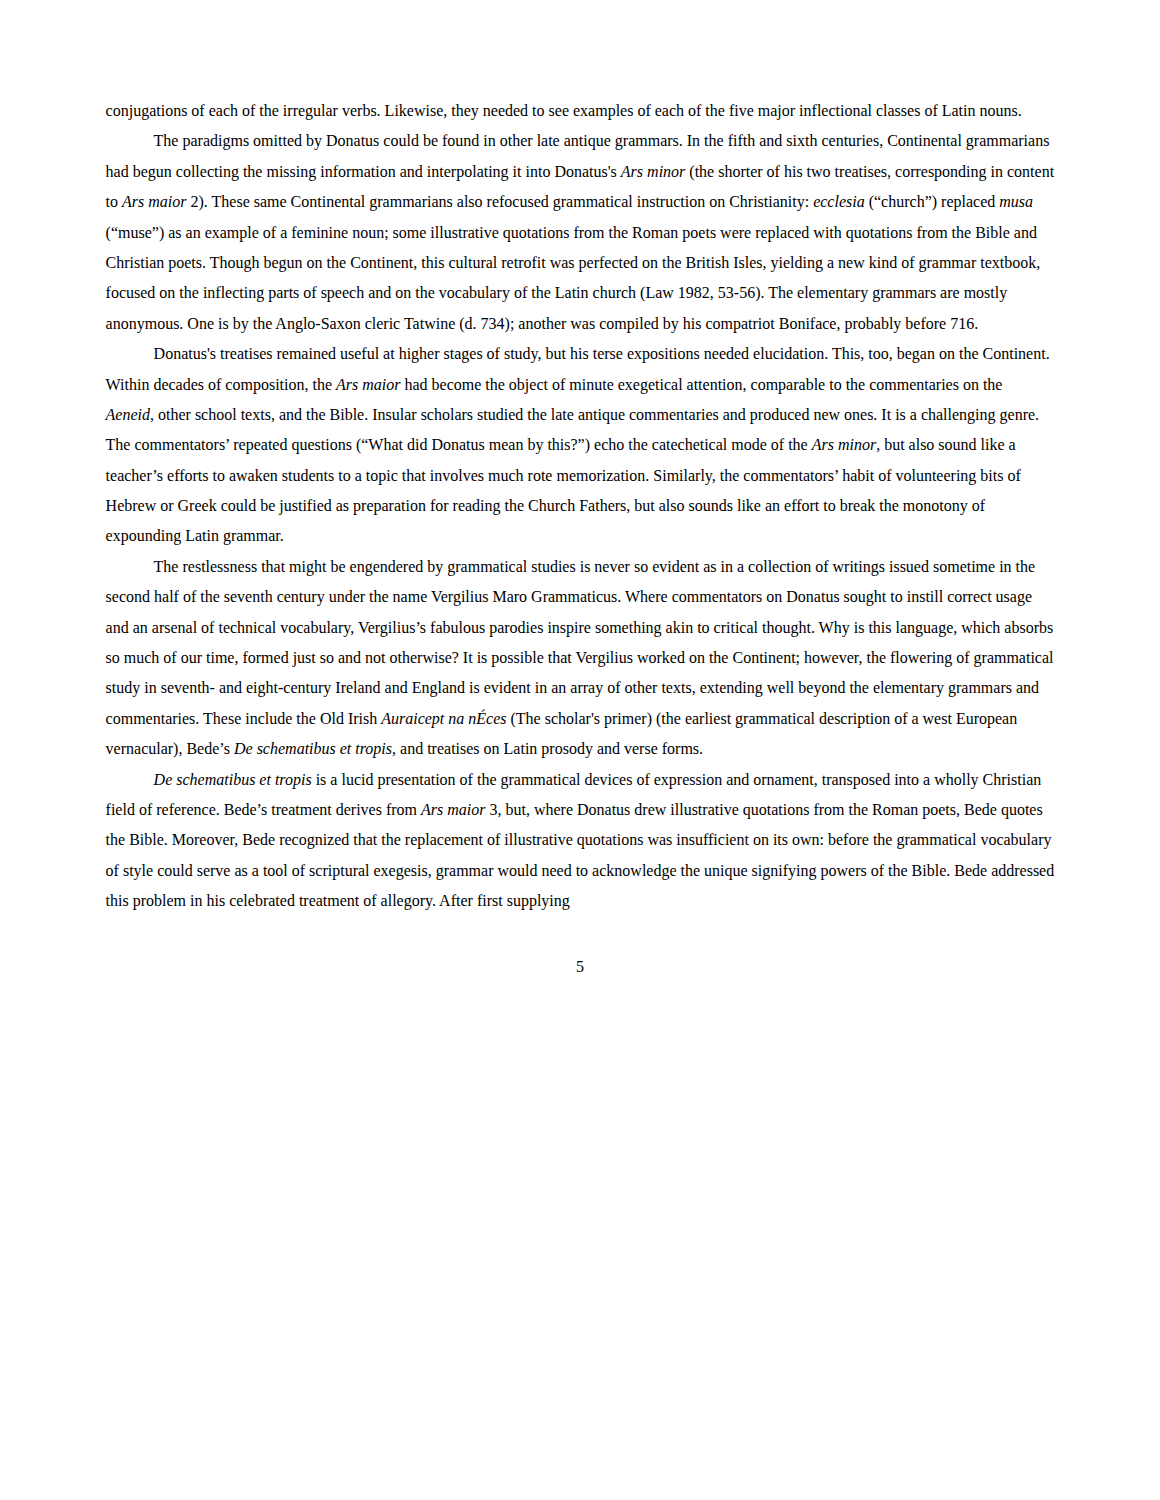conjugations of each of the irregular verbs. Likewise, they needed to see examples of each of the five major inflectional classes of Latin nouns.
The paradigms omitted by Donatus could be found in other late antique grammars. In the fifth and sixth centuries, Continental grammarians had begun collecting the missing information and interpolating it into Donatus's Ars minor (the shorter of his two treatises, corresponding in content to Ars maior 2). These same Continental grammarians also refocused grammatical instruction on Christianity: ecclesia (“church”) replaced musa (“muse”) as an example of a feminine noun; some illustrative quotations from the Roman poets were replaced with quotations from the Bible and Christian poets. Though begun on the Continent, this cultural retrofit was perfected on the British Isles, yielding a new kind of grammar textbook, focused on the inflecting parts of speech and on the vocabulary of the Latin church (Law 1982, 53-56). The elementary grammars are mostly anonymous. One is by the Anglo-Saxon cleric Tatwine (d. 734); another was compiled by his compatriot Boniface, probably before 716.
Donatus's treatises remained useful at higher stages of study, but his terse expositions needed elucidation. This, too, began on the Continent. Within decades of composition, the Ars maior had become the object of minute exegetical attention, comparable to the commentaries on the Aeneid, other school texts, and the Bible. Insular scholars studied the late antique commentaries and produced new ones. It is a challenging genre. The commentators’ repeated questions (“What did Donatus mean by this?”) echo the catechetical mode of the Ars minor, but also sound like a teacher’s efforts to awaken students to a topic that involves much rote memorization. Similarly, the commentators’ habit of volunteering bits of Hebrew or Greek could be justified as preparation for reading the Church Fathers, but also sounds like an effort to break the monotony of expounding Latin grammar.
The restlessness that might be engendered by grammatical studies is never so evident as in a collection of writings issued sometime in the second half of the seventh century under the name Vergilius Maro Grammaticus. Where commentators on Donatus sought to instill correct usage and an arsenal of technical vocabulary, Vergilius’s fabulous parodies inspire something akin to critical thought. Why is this language, which absorbs so much of our time, formed just so and not otherwise? It is possible that Vergilius worked on the Continent; however, the flowering of grammatical study in seventh- and eight-century Ireland and England is evident in an array of other texts, extending well beyond the elementary grammars and commentaries. These include the Old Irish Auraicept na nÉces (The scholar's primer) (the earliest grammatical description of a west European vernacular), Bede’s De schematibus et tropis, and treatises on Latin prosody and verse forms.
De schematibus et tropis is a lucid presentation of the grammatical devices of expression and ornament, transposed into a wholly Christian field of reference. Bede’s treatment derives from Ars maior 3, but, where Donatus drew illustrative quotations from the Roman poets, Bede quotes the Bible. Moreover, Bede recognized that the replacement of illustrative quotations was insufficient on its own: before the grammatical vocabulary of style could serve as a tool of scriptural exegesis, grammar would need to acknowledge the unique signifying powers of the Bible. Bede addressed this problem in his celebrated treatment of allegory. After first supplying
5